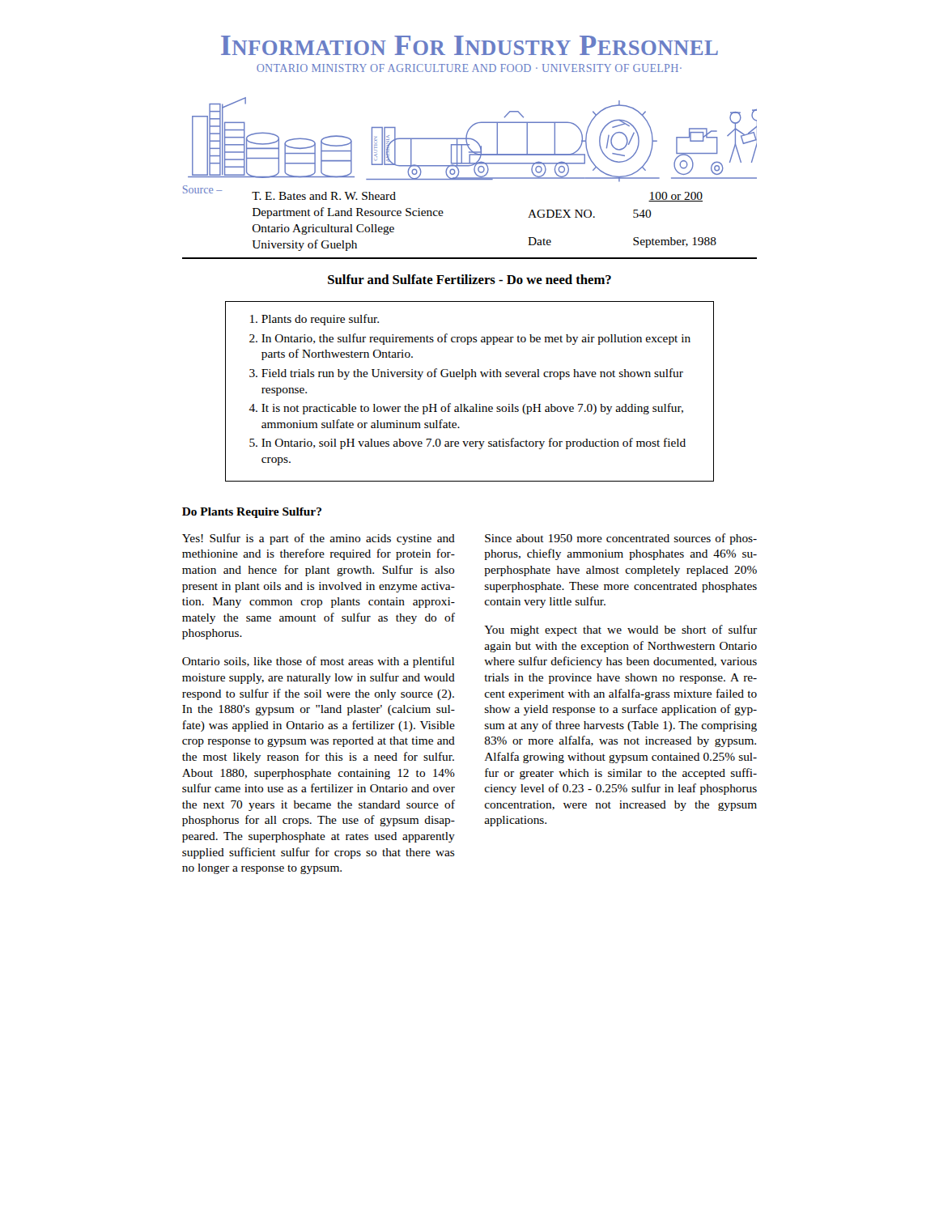INFORMATION FOR INDUSTRY PERSONNEL
ONTARIO MINISTRY OF AGRICULTURE AND FOOD · UNIVERSITY OF GUELPH·
CAUTION AMMONIA
Source –
T. E. Bates and R. W. Sheard
Department of Land Resource Science
Ontario Agricultural College
University of Guelph
100 or 200
AGDEX NO. 540
Date September, 1988
Sulfur and Sulfate Fertilizers - Do we need them?
Plants do require sulfur.
In Ontario, the sulfur requirements of crops appear to be met by air pollution except in parts of Northwestern Ontario.
Field trials run by the University of Guelph with several crops have not shown sulfur response.
It is not practicable to lower the pH of alkaline soils (pH above 7.0) by adding sulfur, ammonium sulfate or aluminum sulfate.
In Ontario, soil pH values above 7.0 are very satisfactory for production of most field crops.
Do Plants Require Sulfur?
Yes! Sulfur is a part of the amino acids cystine and methionine and is therefore required for protein formation and hence for plant growth. Sulfur is also present in plant oils and is involved in enzyme activation. Many common crop plants contain approximately the same amount of sulfur as they do of phosphorus.
Ontario soils, like those of most areas with a plentiful moisture supply, are naturally low in sulfur and would respond to sulfur if the soil were the only source (2). In the 1880's gypsum or "land plaster' (calcium sulfate) was applied in Ontario as a fertilizer (1). Visible crop response to gypsum was reported at that time and the most likely reason for this is a need for sulfur. About 1880, superphosphate containing 12 to 14% sulfur came into use as a fertilizer in Ontario and over the next 70 years it became the standard source of phosphorus for all crops. The use of gypsum disappeared. The superphosphate at rates used apparently supplied sufficient sulfur for crops so that there was no longer a response to gypsum.
Since about 1950 more concentrated sources of phosphorus, chiefly ammonium phosphates and 46% superphosphate have almost completely replaced 20% superphosphate. These more concentrated phosphates contain very little sulfur.
You might expect that we would be short of sulfur again but with the exception of Northwestern Ontario where sulfur deficiency has been documented, various trials in the province have shown no response. A recent experiment with an alfalfa-grass mixture failed to show a yield response to a surface application of gypsum at any of three harvests (Table 1). The comprising 83% or more alfalfa, was not increased by gypsum. Alfalfa growing without gypsum contained 0.25% sulfur or greater which is similar to the accepted sufficiency level of 0.23 - 0.25% sulfur in leaf phosphorus concentration, were not increased by the gypsum applications.